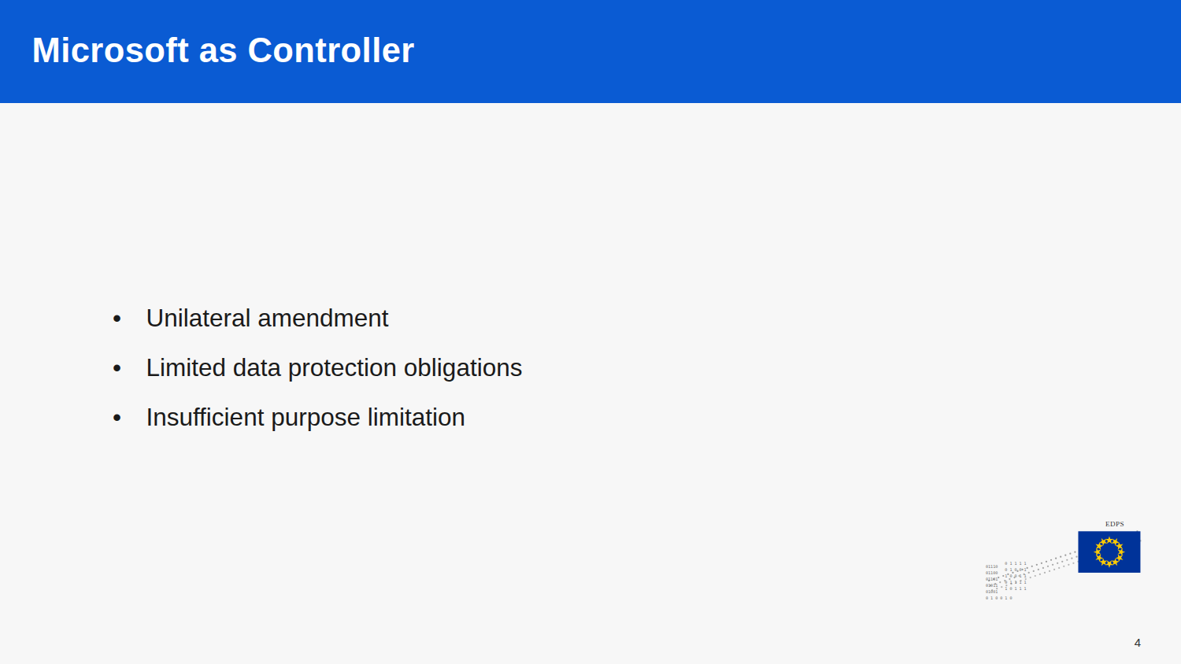Microsoft as Controller
Unilateral amendment
Limited data protection obligations
Insufficient purpose limitation
EDPS logo 01110 01100 01101 01011 01001 0 1 0 0 1 0 0 1 1 1 1 0 1 0 0 1 1 0 0 1 1 0 1 1 1 1 1 0 1 1 1 EDPS
4